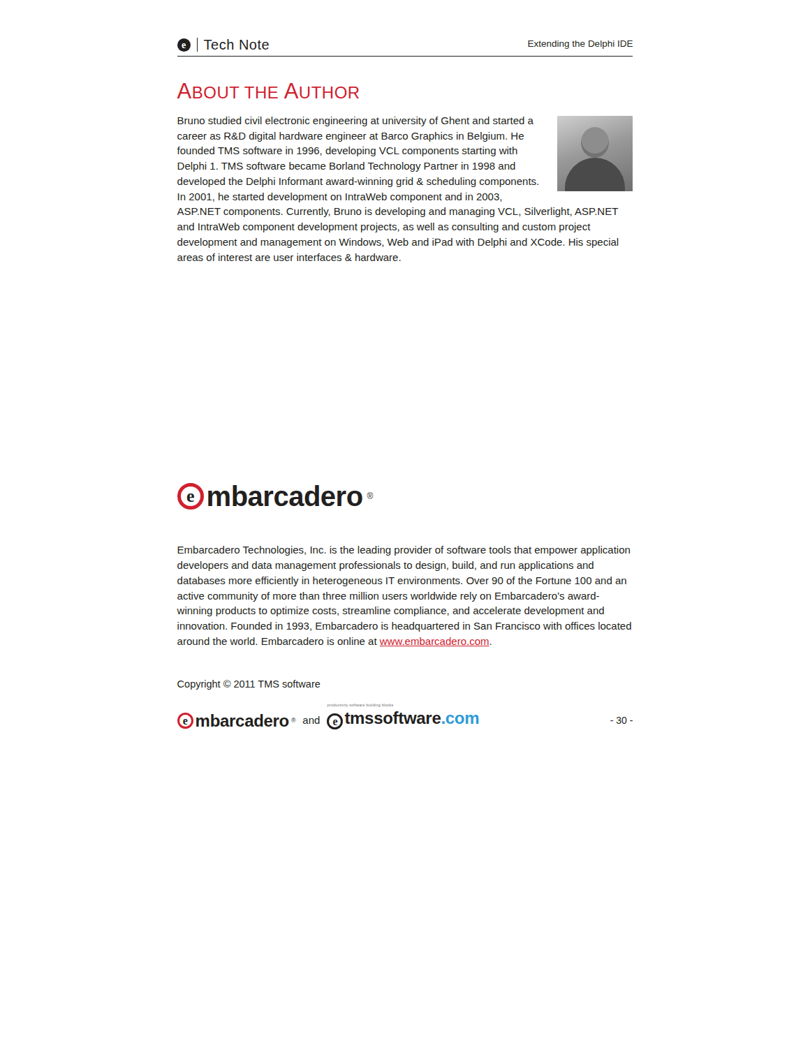e Tech Note
Extending the Delphi IDE
About the Author
Bruno studied civil electronic engineering at university of Ghent and started a career as R&D digital hardware engineer at Barco Graphics in Belgium. He founded TMS software in 1996, developing VCL components starting with Delphi 1. TMS software became Borland Technology Partner in 1998 and developed the Delphi Informant award-winning grid & scheduling components. In 2001, he started development on IntraWeb component and in 2003, ASP.NET components. Currently, Bruno is developing and managing VCL, Silverlight, ASP.NET and IntraWeb component development projects, as well as consulting and custom project development and management on Windows, Web and iPad with Delphi and XCode. His special areas of interest are user interfaces & hardware.
embarcadero®
Embarcadero Technologies, Inc. is the leading provider of software tools that empower application developers and data management professionals to design, build, and run applications and databases more efficiently in heterogeneous IT environments. Over 90 of the Fortune 100 and an active community of more than three million users worldwide rely on Embarcadero’s award-winning products to optimize costs, streamline compliance, and accelerate development and innovation. Founded in 1993, Embarcadero is headquartered in San Francisco with offices located around the world. Embarcadero is online at www.embarcadero.com.
Copyright © 2011 TMS software
embarcadero® and productivity software building blocks etmssoftware.com
- 30 -